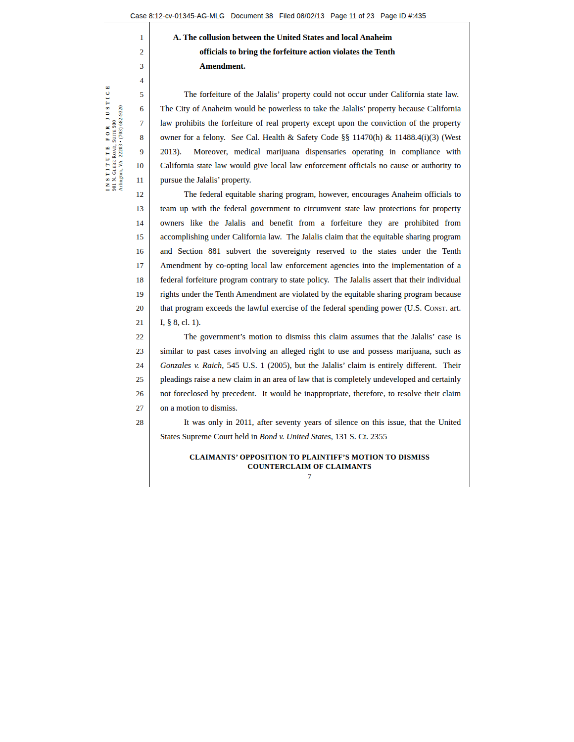Case 8:12-cv-01345-AG-MLG Document 38 Filed 08/02/13 Page 11 of 23 Page ID #:435
1
2
3
4
5
6
7
8
9
10
11
12
13
14
15
16
17
18
19
20
21
22
23
24
25
26
27
28
I N S T I T U T E F O R J U S T I C E
901 N. GLEBE ROAD, SUITE 900
Arlington, VA 22203 • (703) 682-9320
A. The collusion between the United States and local Anaheimofficials to bring the forfeiture action violates the Tenth Amendment.
The forfeiture of the Jalalis’ property could not occur under California state law. The City of Anaheim would be powerless to take the Jalalis’ property because California law prohibits the forfeiture of real property except upon the conviction of the property owner for a felony. See Cal. Health & Safety Code §§ 11470(h) & 11488.4(i)(3) (West 2013). Moreover, medical marijuana dispensaries operating in compliance with California state law would give local law enforcement officials no cause or authority to pursue the Jalalis’ property.
The federal equitable sharing program, however, encourages Anaheim officials to team up with the federal government to circumvent state law protections for property owners like the Jalalis and benefit from a forfeiture they are prohibited from accomplishing under California law. The Jalalis claim that the equitable sharing program and Section 881 subvert the sovereignty reserved to the states under the Tenth Amendment by co-opting local law enforcement agencies into the implementation of a federal forfeiture program contrary to state policy. The Jalalis assert that their individual rights under the Tenth Amendment are violated by the equitable sharing program because that program exceeds the lawful exercise of the federal spending power (U.S. Const. art. I, § 8, cl. 1).
The government’s motion to dismiss this claim assumes that the Jalalis’ case is similar to past cases involving an alleged right to use and possess marijuana, such as Gonzales v. Raich, 545 U.S. 1 (2005), but the Jalalis’ claim is entirely different. Their pleadings raise a new claim in an area of law that is completely undeveloped and certainly not foreclosed by precedent. It would be inappropriate, therefore, to resolve their claim on a motion to dismiss.
It was only in 2011, after seventy years of silence on this issue, that the United States Supreme Court held in Bond v. United States, 131 S. Ct. 2355
CLAIMANTS’ OPPOSITION TO PLAINTIFF’S MOTION TO DISMISS
COUNTERCLAIM OF CLAIMANTS
7